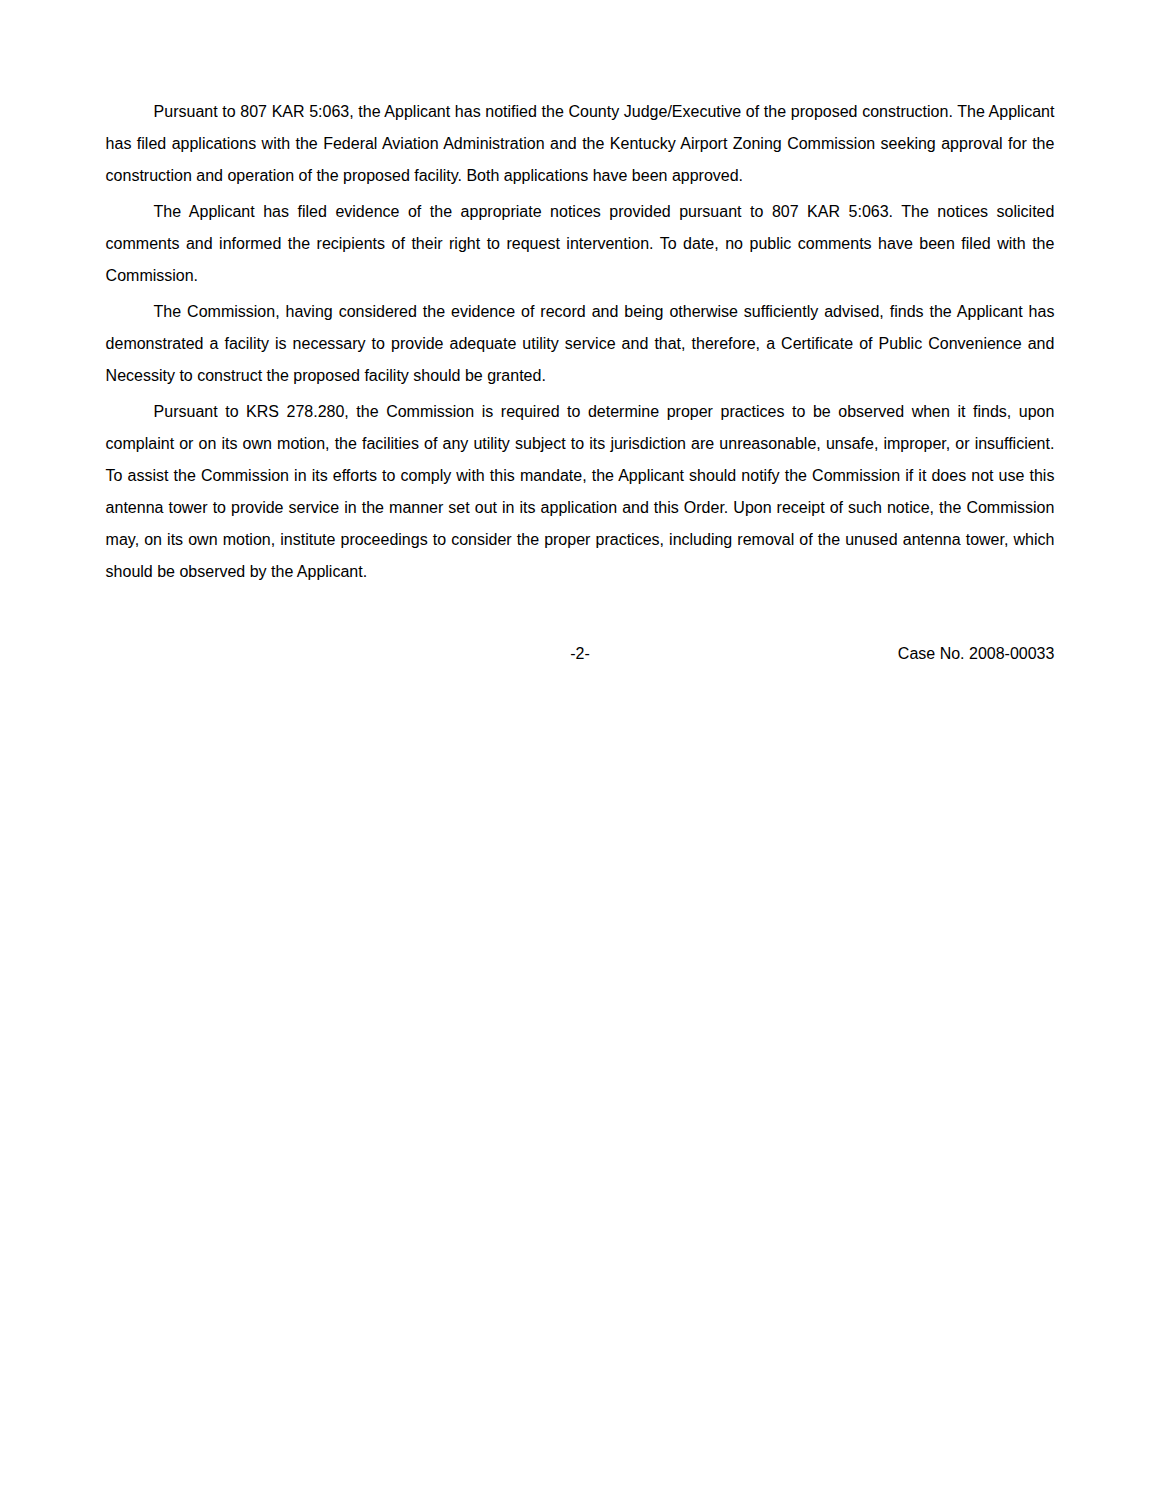Pursuant to 807 KAR 5:063, the Applicant has notified the County Judge/Executive of the proposed construction. The Applicant has filed applications with the Federal Aviation Administration and the Kentucky Airport Zoning Commission seeking approval for the construction and operation of the proposed facility. Both applications have been approved.
The Applicant has filed evidence of the appropriate notices provided pursuant to 807 KAR 5:063. The notices solicited comments and informed the recipients of their right to request intervention. To date, no public comments have been filed with the Commission.
The Commission, having considered the evidence of record and being otherwise sufficiently advised, finds the Applicant has demonstrated a facility is necessary to provide adequate utility service and that, therefore, a Certificate of Public Convenience and Necessity to construct the proposed facility should be granted.
Pursuant to KRS 278.280, the Commission is required to determine proper practices to be observed when it finds, upon complaint or on its own motion, the facilities of any utility subject to its jurisdiction are unreasonable, unsafe, improper, or insufficient. To assist the Commission in its efforts to comply with this mandate, the Applicant should notify the Commission if it does not use this antenna tower to provide service in the manner set out in its application and this Order. Upon receipt of such notice, the Commission may, on its own motion, institute proceedings to consider the proper practices, including removal of the unused antenna tower, which should be observed by the Applicant.
-2- Case No. 2008-00033